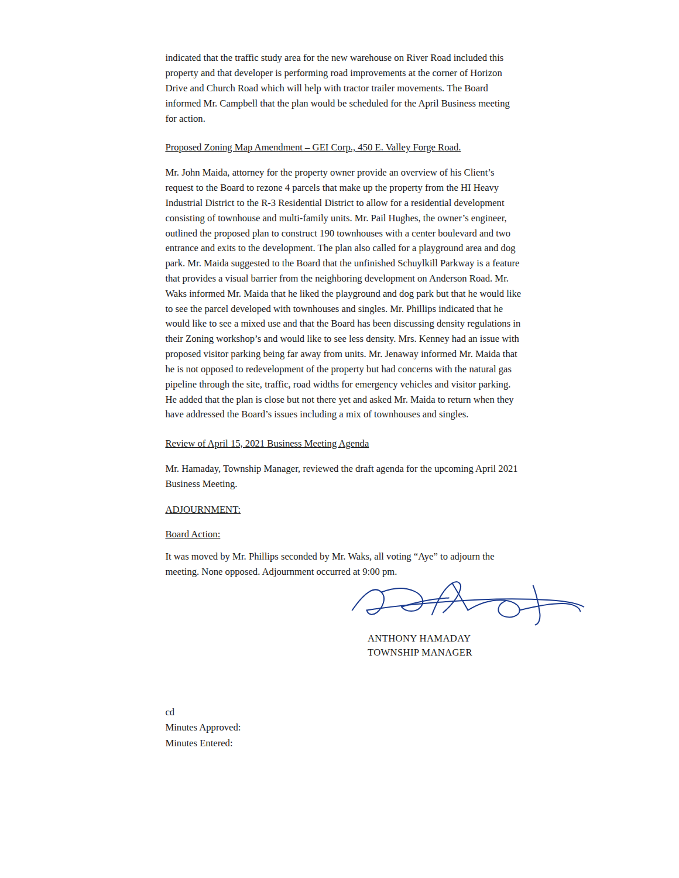indicated that the traffic study area for the new warehouse on River Road included this property and that developer is performing road improvements at the corner of Horizon Drive and Church Road which will help with tractor trailer movements. The Board informed Mr. Campbell that the plan would be scheduled for the April Business meeting for action.
Proposed Zoning Map Amendment – GEI Corp., 450 E. Valley Forge Road.
Mr. John Maida, attorney for the property owner provide an overview of his Client’s request to the Board to rezone 4 parcels that make up the property from the HI Heavy Industrial District to the R-3 Residential District to allow for a residential development consisting of townhouse and multi-family units. Mr. Pail Hughes, the owner’s engineer, outlined the proposed plan to construct 190 townhouses with a center boulevard and two entrance and exits to the development. The plan also called for a playground area and dog park. Mr. Maida suggested to the Board that the unfinished Schuylkill Parkway is a feature that provides a visual barrier from the neighboring development on Anderson Road. Mr. Waks informed Mr. Maida that he liked the playground and dog park but that he would like to see the parcel developed with townhouses and singles. Mr. Phillips indicated that he would like to see a mixed use and that the Board has been discussing density regulations in their Zoning workshop’s and would like to see less density. Mrs. Kenney had an issue with proposed visitor parking being far away from units. Mr. Jenaway informed Mr. Maida that he is not opposed to redevelopment of the property but had concerns with the natural gas pipeline through the site, traffic, road widths for emergency vehicles and visitor parking. He added that the plan is close but not there yet and asked Mr. Maida to return when they have addressed the Board’s issues including a mix of townhouses and singles.
Review of April 15, 2021 Business Meeting Agenda
Mr. Hamaday, Township Manager, reviewed the draft agenda for the upcoming April 2021 Business Meeting.
ADJOURNMENT:
Board Action:
It was moved by Mr. Phillips seconded by Mr. Waks, all voting “Aye” to adjourn the meeting. None opposed. Adjournment occurred at 9:00 pm.
ANTHONY HAMADAY
TOWNSHIP MANAGER
cd
Minutes Approved:
Minutes Entered: